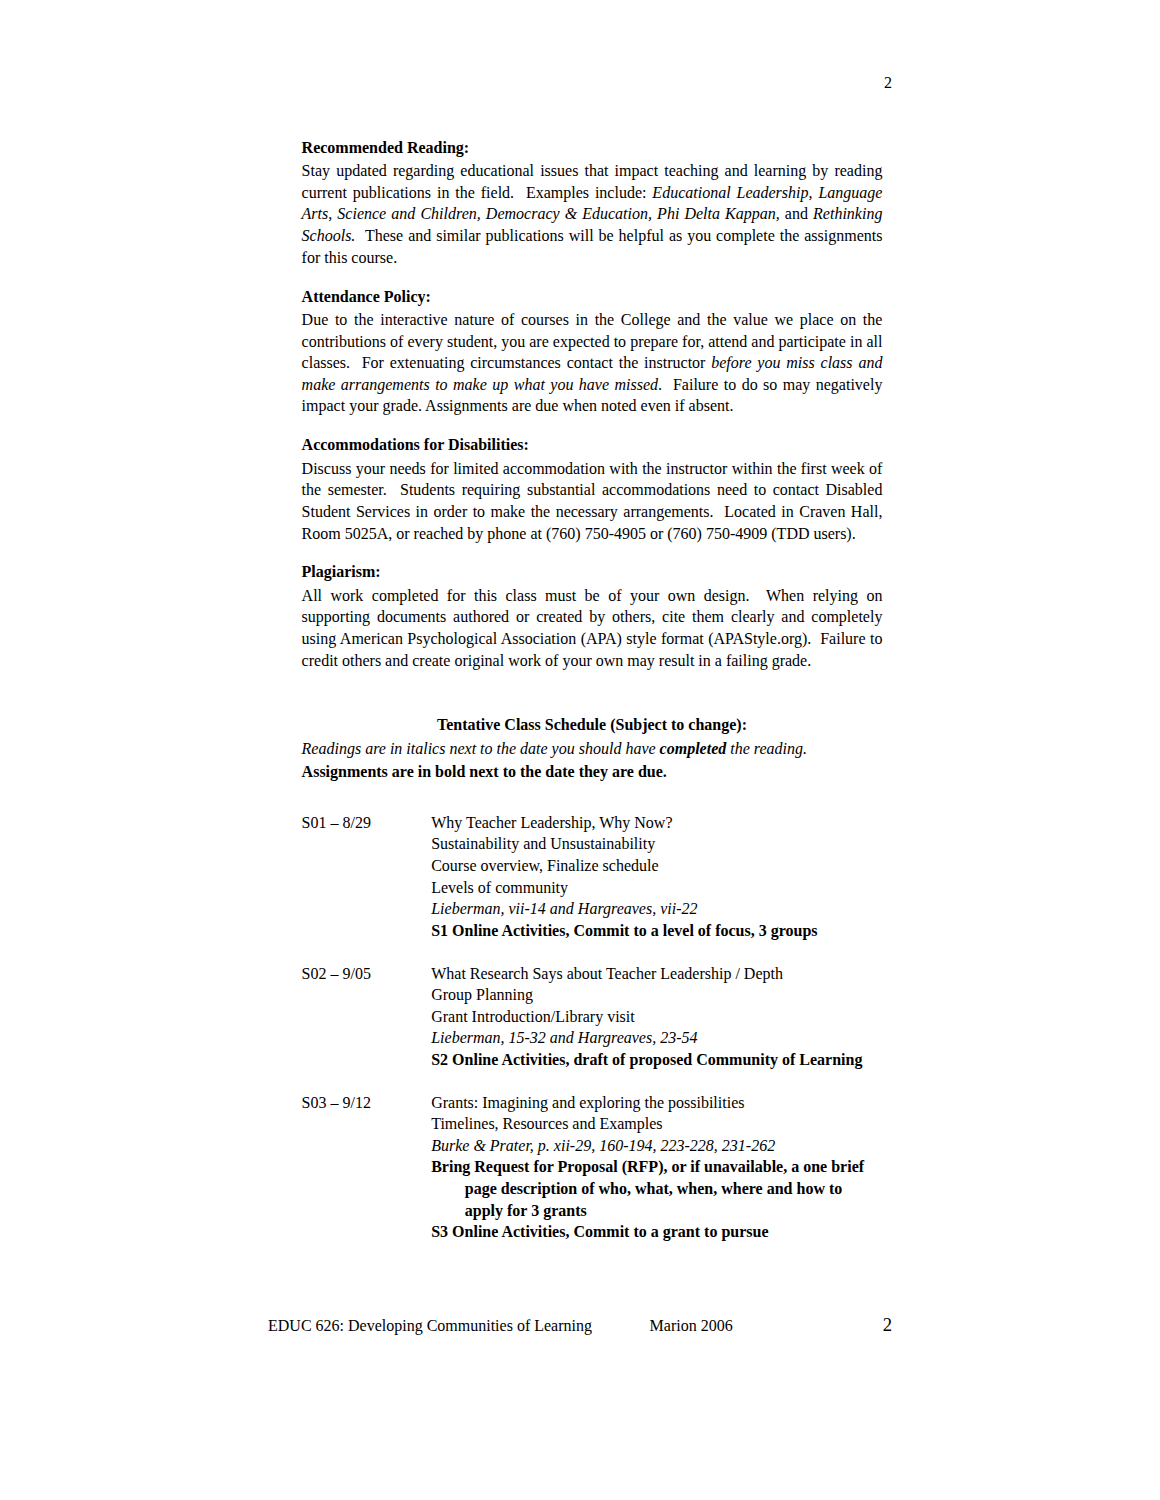2
Recommended Reading:
Stay updated regarding educational issues that impact teaching and learning by reading current publications in the field. Examples include: Educational Leadership, Language Arts, Science and Children, Democracy & Education, Phi Delta Kappan, and Rethinking Schools. These and similar publications will be helpful as you complete the assignments for this course.
Attendance Policy:
Due to the interactive nature of courses in the College and the value we place on the contributions of every student, you are expected to prepare for, attend and participate in all classes. For extenuating circumstances contact the instructor before you miss class and make arrangements to make up what you have missed. Failure to do so may negatively impact your grade. Assignments are due when noted even if absent.
Accommodations for Disabilities:
Discuss your needs for limited accommodation with the instructor within the first week of the semester. Students requiring substantial accommodations need to contact Disabled Student Services in order to make the necessary arrangements. Located in Craven Hall, Room 5025A, or reached by phone at (760) 750-4905 or (760) 750-4909 (TDD users).
Plagiarism:
All work completed for this class must be of your own design. When relying on supporting documents authored or created by others, cite them clearly and completely using American Psychological Association (APA) style format (APAStyle.org). Failure to credit others and create original work of your own may result in a failing grade.
Tentative Class Schedule (Subject to change):
Readings are in italics next to the date you should have completed the reading.
Assignments are in bold next to the date they are due.
| S01 – 8/29 | Why Teacher Leadership, Why Now? Sustainability and Unsustainability Course overview, Finalize schedule Levels of community Lieberman, vii-14 and Hargreaves, vii-22 S1 Online Activities, Commit to a level of focus, 3 groups |
| S02 – 9/05 | What Research Says about Teacher Leadership / Depth Group Planning Grant Introduction/Library visit Lieberman, 15-32 and Hargreaves, 23-54 S2 Online Activities, draft of proposed Community of Learning |
| S03 – 9/12 | Grants: Imagining and exploring the possibilities Timelines, Resources and Examples Burke & Prater, p. xii-29, 160-194, 223-228, 231-262 Bring Request for Proposal (RFP), or if unavailable, a one brief page description of who, what, when, where and how to apply for 3 grants S3 Online Activities, Commit to a grant to pursue |
EDUC 626: Developing Communities of LearningMarion 2006
2